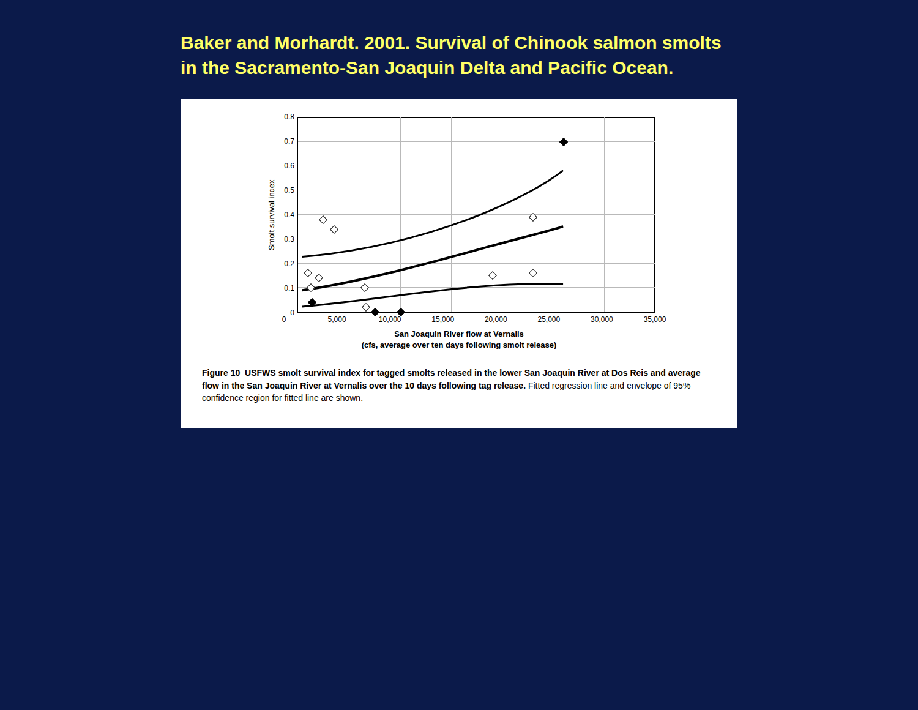Baker and Morhardt. 2001. Survival of Chinook salmon smolts in the Sacramento-San Joaquin Delta and Pacific Ocean.
Smolt survival index
0.8 0.7 0.6 0.5 0.4 0.3 0.2 0.1 0
0 5,000 10,000 15,000 20,000 25,000 30,000 35,000
San Joaquin River flow at Vernalis
(cfs, average over ten days following smolt release)
Figure 10 USFWS smolt survival index for tagged smolts released in the lower San Joaquin River at Dos Reis and average flow in the San Joaquin River at Vernalis over the 10 days following tag release. Fitted regression line and envelope of 95% confidence region for fitted line are shown.